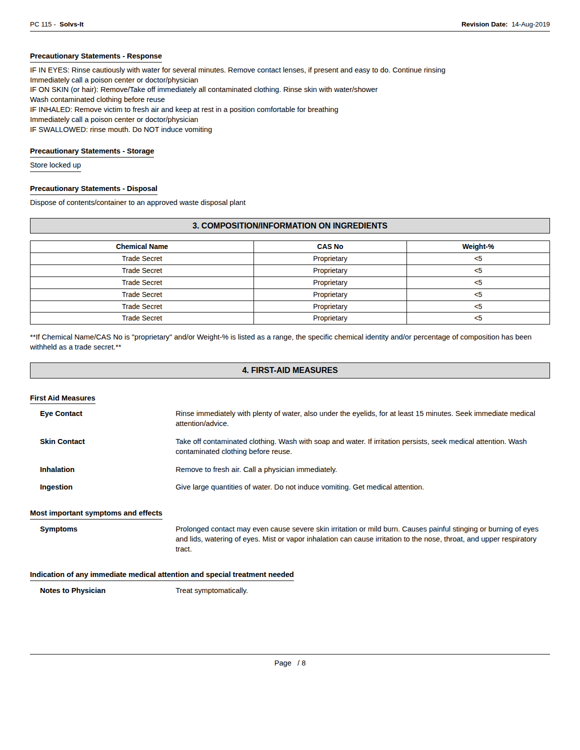PC 115 - Solvs-It
Revision Date: 14-Aug-2019
Precautionary Statements - Response
IF IN EYES: Rinse cautiously with water for several minutes. Remove contact lenses, if present and easy to do. Continue rinsing
Immediately call a poison center or doctor/physician
IF ON SKIN (or hair): Remove/Take off immediately all contaminated clothing. Rinse skin with water/shower
Wash contaminated clothing before reuse
IF INHALED: Remove victim to fresh air and keep at rest in a position comfortable for breathing
Immediately call a poison center or doctor/physician
IF SWALLOWED: rinse mouth. Do NOT induce vomiting
Precautionary Statements - Storage
Store locked up
Precautionary Statements - Disposal
Dispose of contents/container to an approved waste disposal plant
3. COMPOSITION/INFORMATION ON INGREDIENTS
| Chemical Name | CAS No | Weight-% |
| --- | --- | --- |
| Trade Secret | Proprietary | <5 |
| Trade Secret | Proprietary | <5 |
| Trade Secret | Proprietary | <5 |
| Trade Secret | Proprietary | <5 |
| Trade Secret | Proprietary | <5 |
| Trade Secret | Proprietary | <5 |
**If Chemical Name/CAS No is "proprietary" and/or Weight-% is listed as a range, the specific chemical identity and/or percentage of composition has been withheld as a trade secret.**
4. FIRST-AID MEASURES
First Aid Measures
| Eye Contact | Rinse immediately with plenty of water, also under the eyelids, for at least 15 minutes. Seek immediate medical attention/advice. |
| Skin Contact | Take off contaminated clothing. Wash with soap and water. If irritation persists, seek medical attention. Wash contaminated clothing before reuse. |
| Inhalation | Remove to fresh air. Call a physician immediately. |
| Ingestion | Give large quantities of water. Do not induce vomiting. Get medical attention. |
Most important symptoms and effects
| Symptoms | Prolonged contact may even cause severe skin irritation or mild burn. Causes painful stinging or burning of eyes and lids, watering of eyes. Mist or vapor inhalation can cause irritation to the nose, throat, and upper respiratory tract. |
Indication of any immediate medical attention and special treatment needed
| Notes to Physician | Treat symptomatically. |
Page / 8